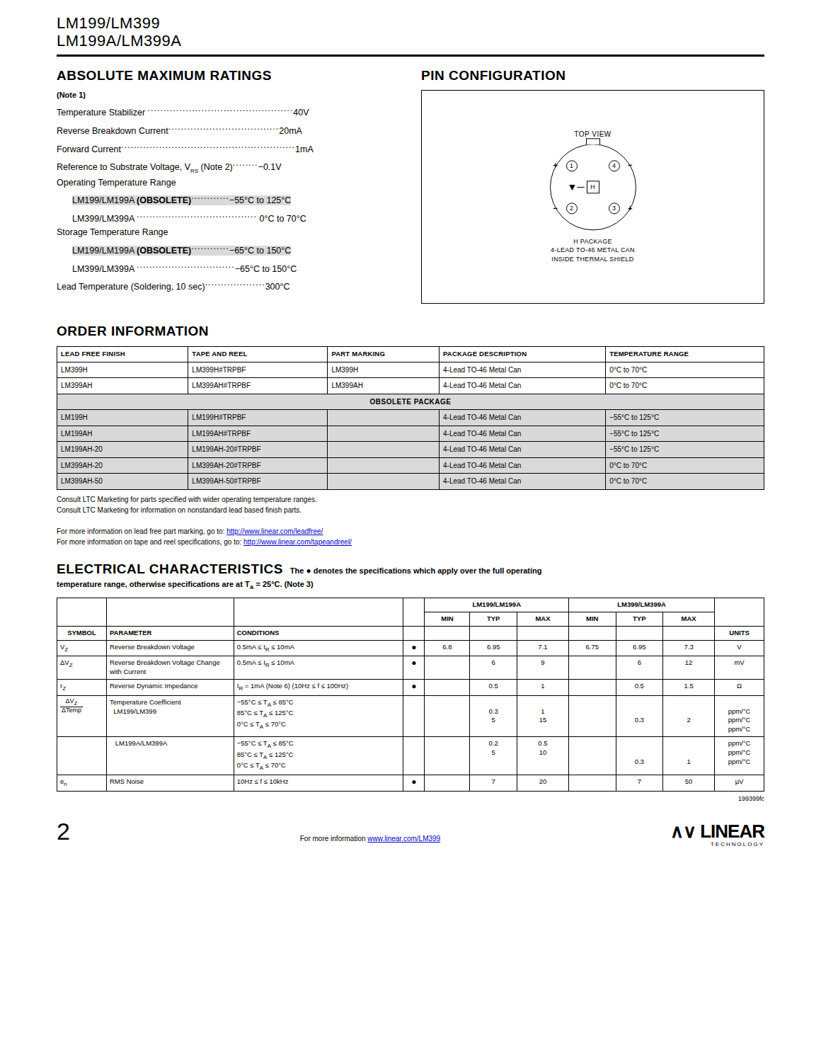LM199/LM399
LM199A/LM399A
ABSOLUTE MAXIMUM RATINGS
(Note 1)
Temperature Stabilizer .............................................. 40V
Reverse Breakdown Current................................... 20mA
Forward Current....................................................... 1mA
Reference to Substrate Voltage, VRS (Note 2)........−0.1V
Operating Temperature Range
LM199/LM199A (OBSOLETE)............−55°C to 125°C
LM399/LM399A ...................................... 0°C to 70°C
Storage Temperature Range
LM199/LM199A (OBSOLETE)............−65°C to 150°C
LM399/LM399A ...............................−65°C to 150°C
Lead Temperature (Soldering, 10 sec)................... 300°C
PIN CONFIGURATION
TOP VIEW
1
2
3
4
+
−
+
−
▼─
H
H PACKAGE
4-LEAD TO-46 METAL CAN
INSIDE THERMAL SHIELD
ORDER INFORMATION
| LEAD FREE FINISH | TAPE AND REEL | PART MARKING | PACKAGE DESCRIPTION | TEMPERATURE RANGE |
| --- | --- | --- | --- | --- |
| LM399H | LM399H#TRPBF | LM399H | 4-Lead TO-46 Metal Can | 0°C to 70°C |
| LM399AH | LM399AH#TRPBF | LM399AH | 4-Lead TO-46 Metal Can | 0°C to 70°C |
| OBSOLETE PACKAGE |
| LM199H | LM199H#TRPBF | | 4-Lead TO-46 Metal Can | −55°C to 125°C |
| LM199AH | LM199AH#TRPBF | | 4-Lead TO-46 Metal Can | −55°C to 125°C |
| LM199AH-20 | LM199AH-20#TRPBF | | 4-Lead TO-46 Metal Can | −55°C to 125°C |
| LM399AH-20 | LM399AH-20#TRPBF | | 4-Lead TO-46 Metal Can | 0°C to 70°C |
| LM399AH-50 | LM399AH-50#TRPBF | | 4-Lead TO-46 Metal Can | 0°C to 70°C |
Consult LTC Marketing for parts specified with wider operating temperature ranges.
Consult LTC Marketing for information on nonstandard lead based finish parts.
For more information on lead free part marking, go to: http://www.linear.com/leadfree/
For more information on tape and reel specifications, go to: http://www.linear.com/tapeandreel/
ELECTRICAL CHARACTERISTICS
The ● denotes the specifications which apply over the full operating
temperature range, otherwise specifications are at TA = 25°C. (Note 3)
| | | | | LM199/LM199A | LM399/LM399A | |
| --- | --- | --- | --- | --- | --- | --- |
| MIN | TYP | MAX | MIN | TYP | MAX |
| SYMBOL | PARAMETER | CONDITIONS | | | | | | | | UNITS |
| V Z | Reverse Breakdown Voltage | 0.5mA ≤ I R ≤ 10mA | ● | 6.8 | 6.95 | 7.1 | 6.75 | 6.95 | 7.3 | V |
| ΔV Z | Reverse Breakdown Voltage Change with Current | 0.5mA ≤ I R ≤ 10mA | ● | | 6 | 9 | | 6 | 12 | mV |
| r Z | Reverse Dynamic Impedance | I R = 1mA (Note 6) (10Hz ≤ f ≤ 100Hz) | ● | | 0.5 | 1 | | 0.5 | 1.5 | Ω |
| ΔV Z ΔTemp | Temperature Coefficient LM199/LM399 | −55°C ≤ T A ≤ 85°C 85°C ≤ T A ≤ 125°C 0°C ≤ T A ≤ 70°C | | | 0.3 5 | 1 15 | | 0.3 | 2 | ppm/°C ppm/°C ppm/°C |
| | LM199A/LM399A | −55°C ≤ T A ≤ 85°C 85°C ≤ T A ≤ 125°C 0°C ≤ T A ≤ 70°C | | | 0.2 5 | 0.5 10 | | 0.3 | 1 | ppm/°C ppm/°C ppm/°C |
| e n | RMS Noise | 10Hz ≤ f ≤ 10kHz | ● | | 7 | 20 | | 7 | 50 | µV |
199399fc
2
For more information www.linear.com/LM399
∧∨ LINEAR
TECHNOLOGY